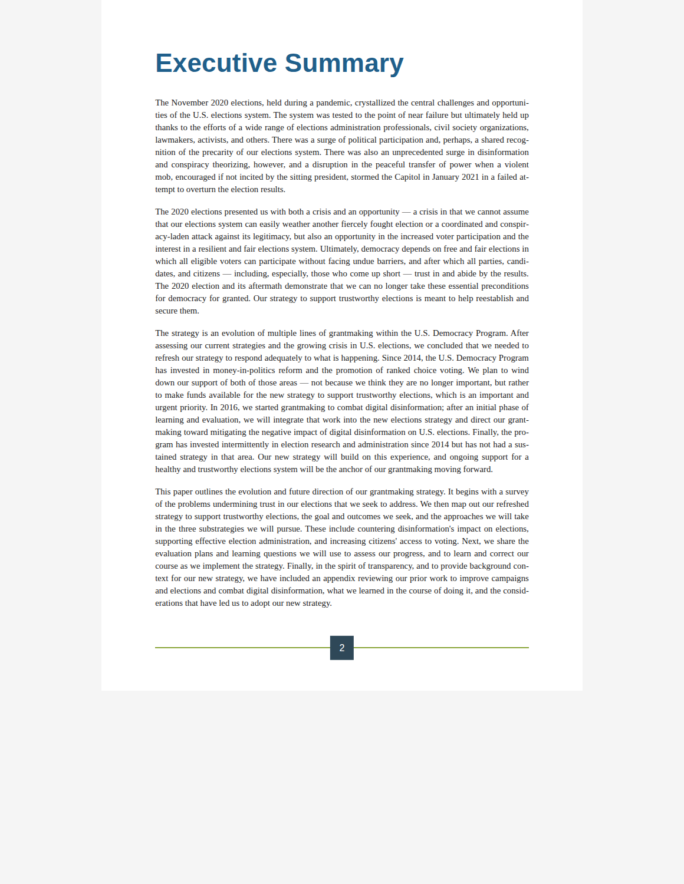Executive Summary
The November 2020 elections, held during a pandemic, crystallized the central challenges and opportunities of the U.S. elections system. The system was tested to the point of near failure but ultimately held up thanks to the efforts of a wide range of elections administration professionals, civil society organizations, lawmakers, activists, and others. There was a surge of political participation and, perhaps, a shared recognition of the precarity of our elections system. There was also an unprecedented surge in disinformation and conspiracy theorizing, however, and a disruption in the peaceful transfer of power when a violent mob, encouraged if not incited by the sitting president, stormed the Capitol in January 2021 in a failed attempt to overturn the election results.
The 2020 elections presented us with both a crisis and an opportunity — a crisis in that we cannot assume that our elections system can easily weather another fiercely fought election or a coordinated and conspiracy-laden attack against its legitimacy, but also an opportunity in the increased voter participation and the interest in a resilient and fair elections system. Ultimately, democracy depends on free and fair elections in which all eligible voters can participate without facing undue barriers, and after which all parties, candidates, and citizens — including, especially, those who come up short — trust in and abide by the results. The 2020 election and its aftermath demonstrate that we can no longer take these essential preconditions for democracy for granted. Our strategy to support trustworthy elections is meant to help reestablish and secure them.
The strategy is an evolution of multiple lines of grantmaking within the U.S. Democracy Program. After assessing our current strategies and the growing crisis in U.S. elections, we concluded that we needed to refresh our strategy to respond adequately to what is happening. Since 2014, the U.S. Democracy Program has invested in money-in-politics reform and the promotion of ranked choice voting. We plan to wind down our support of both of those areas — not because we think they are no longer important, but rather to make funds available for the new strategy to support trustworthy elections, which is an important and urgent priority. In 2016, we started grantmaking to combat digital disinformation; after an initial phase of learning and evaluation, we will integrate that work into the new elections strategy and direct our grantmaking toward mitigating the negative impact of digital disinformation on U.S. elections. Finally, the program has invested intermittently in election research and administration since 2014 but has not had a sustained strategy in that area. Our new strategy will build on this experience, and ongoing support for a healthy and trustworthy elections system will be the anchor of our grantmaking moving forward.
This paper outlines the evolution and future direction of our grantmaking strategy. It begins with a survey of the problems undermining trust in our elections that we seek to address. We then map out our refreshed strategy to support trustworthy elections, the goal and outcomes we seek, and the approaches we will take in the three substrategies we will pursue. These include countering disinformation's impact on elections, supporting effective election administration, and increasing citizens' access to voting. Next, we share the evaluation plans and learning questions we will use to assess our progress, and to learn and correct our course as we implement the strategy. Finally, in the spirit of transparency, and to provide background context for our new strategy, we have included an appendix reviewing our prior work to improve campaigns and elections and combat digital disinformation, what we learned in the course of doing it, and the considerations that have led us to adopt our new strategy.
2